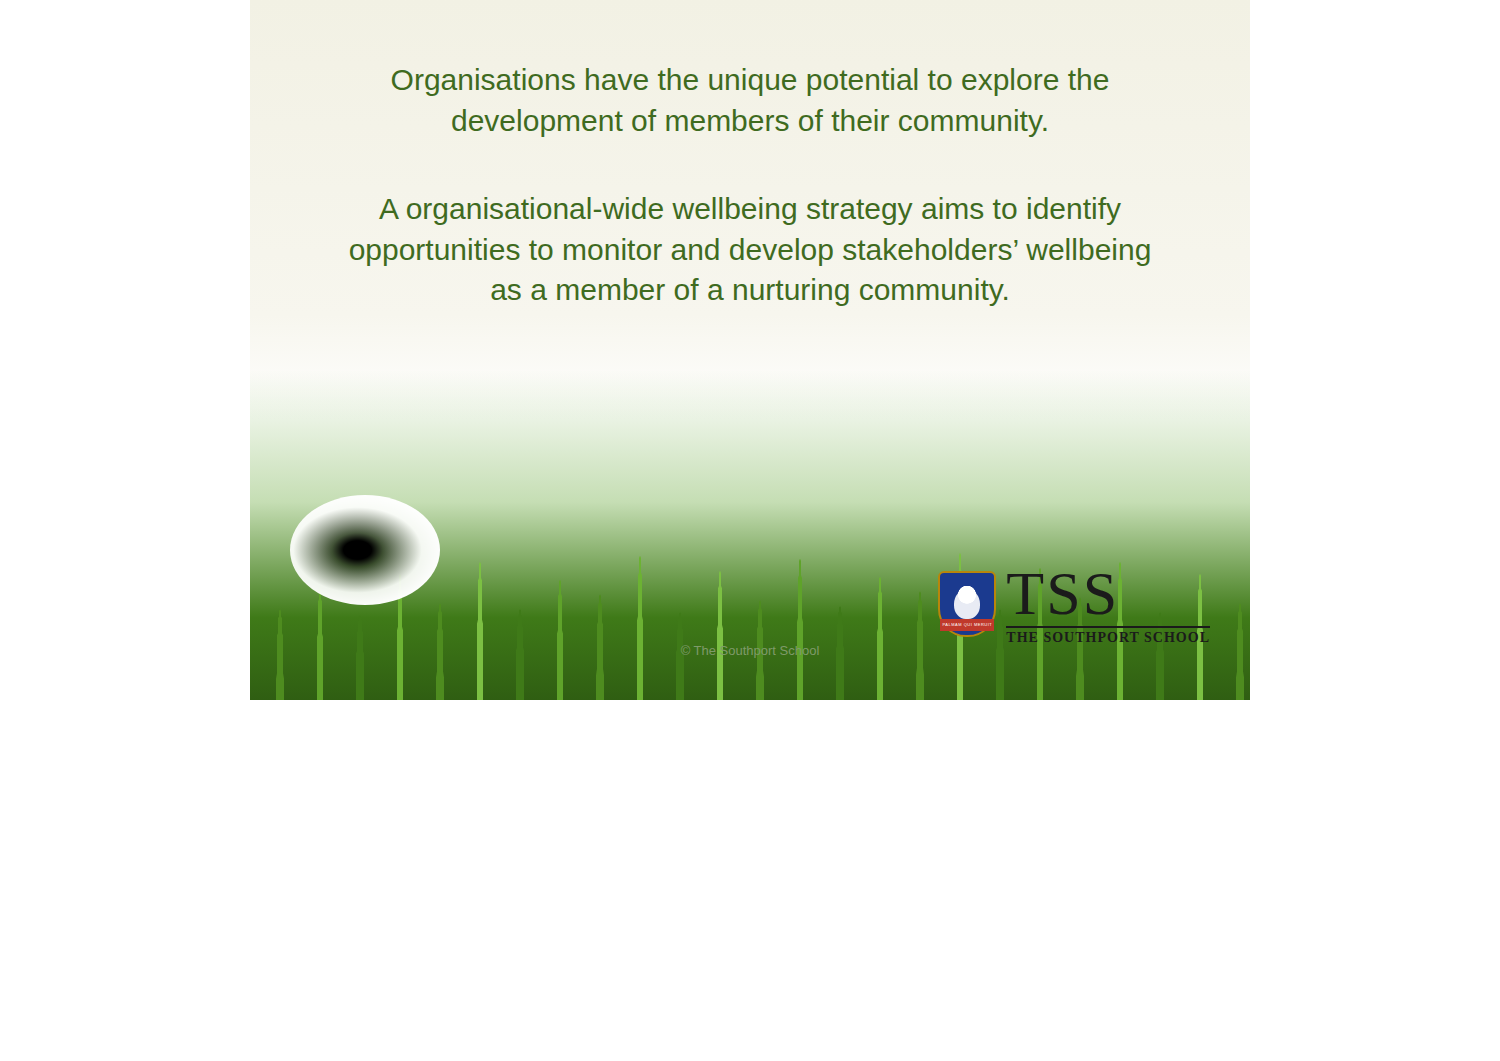Organisations have the unique potential to explore the development of members of their community.
A organisational-wide wellbeing strategy aims to identify opportunities to monitor and develop stakeholders’ wellbeing as a member of a nurturing community.
© The Southport School
PALMAM QUI MERUIT FERAT
TSS
THE SOUTHPORT SCHOOL